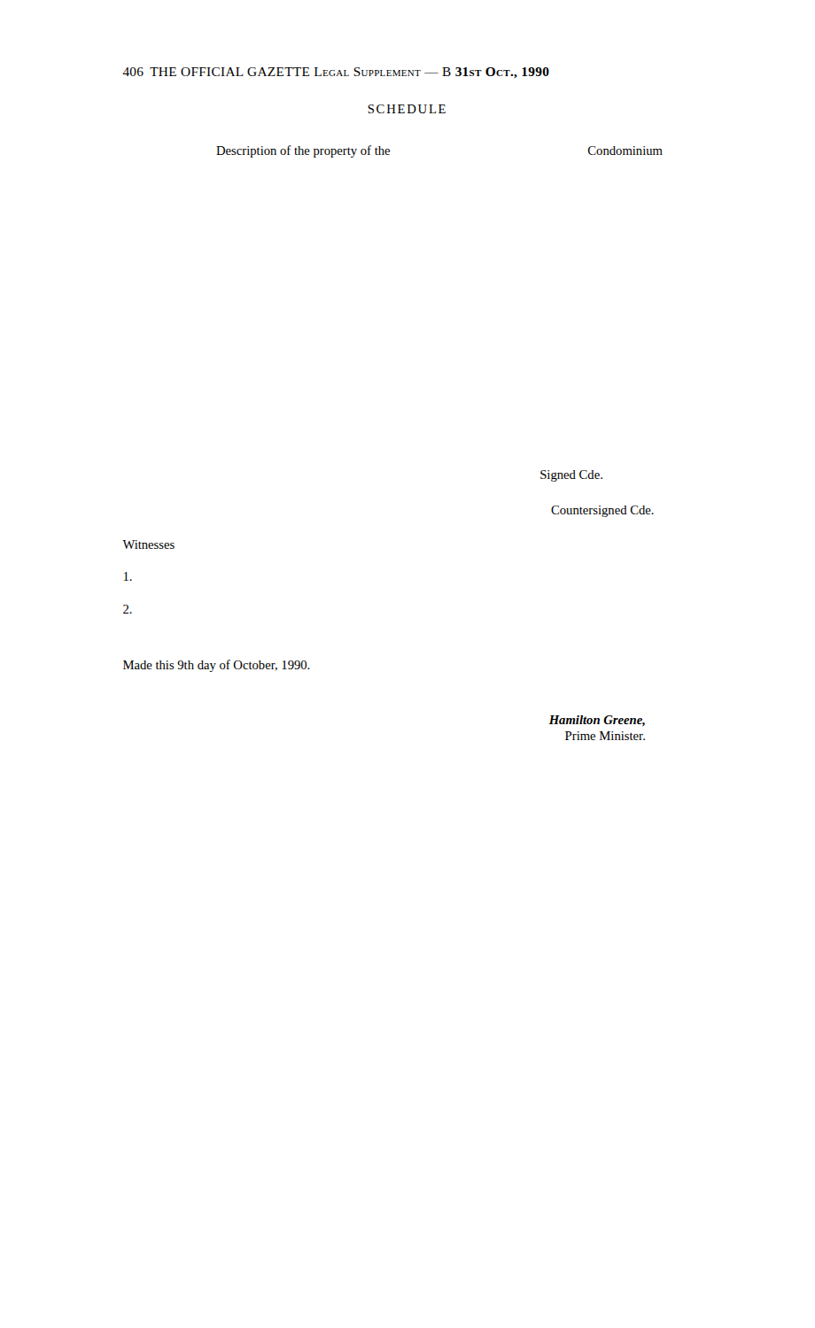406 THE OFFICIAL GAZETTE Legal Supplement — B 31st Oct., 1990
SCHEDULE
Description of the property of the Condominium
Signed Cde.
Countersigned Cde.
Witnesses
1.
2.
Made this 9th day of October, 1990.
Hamilton Greene,
Prime Minister.